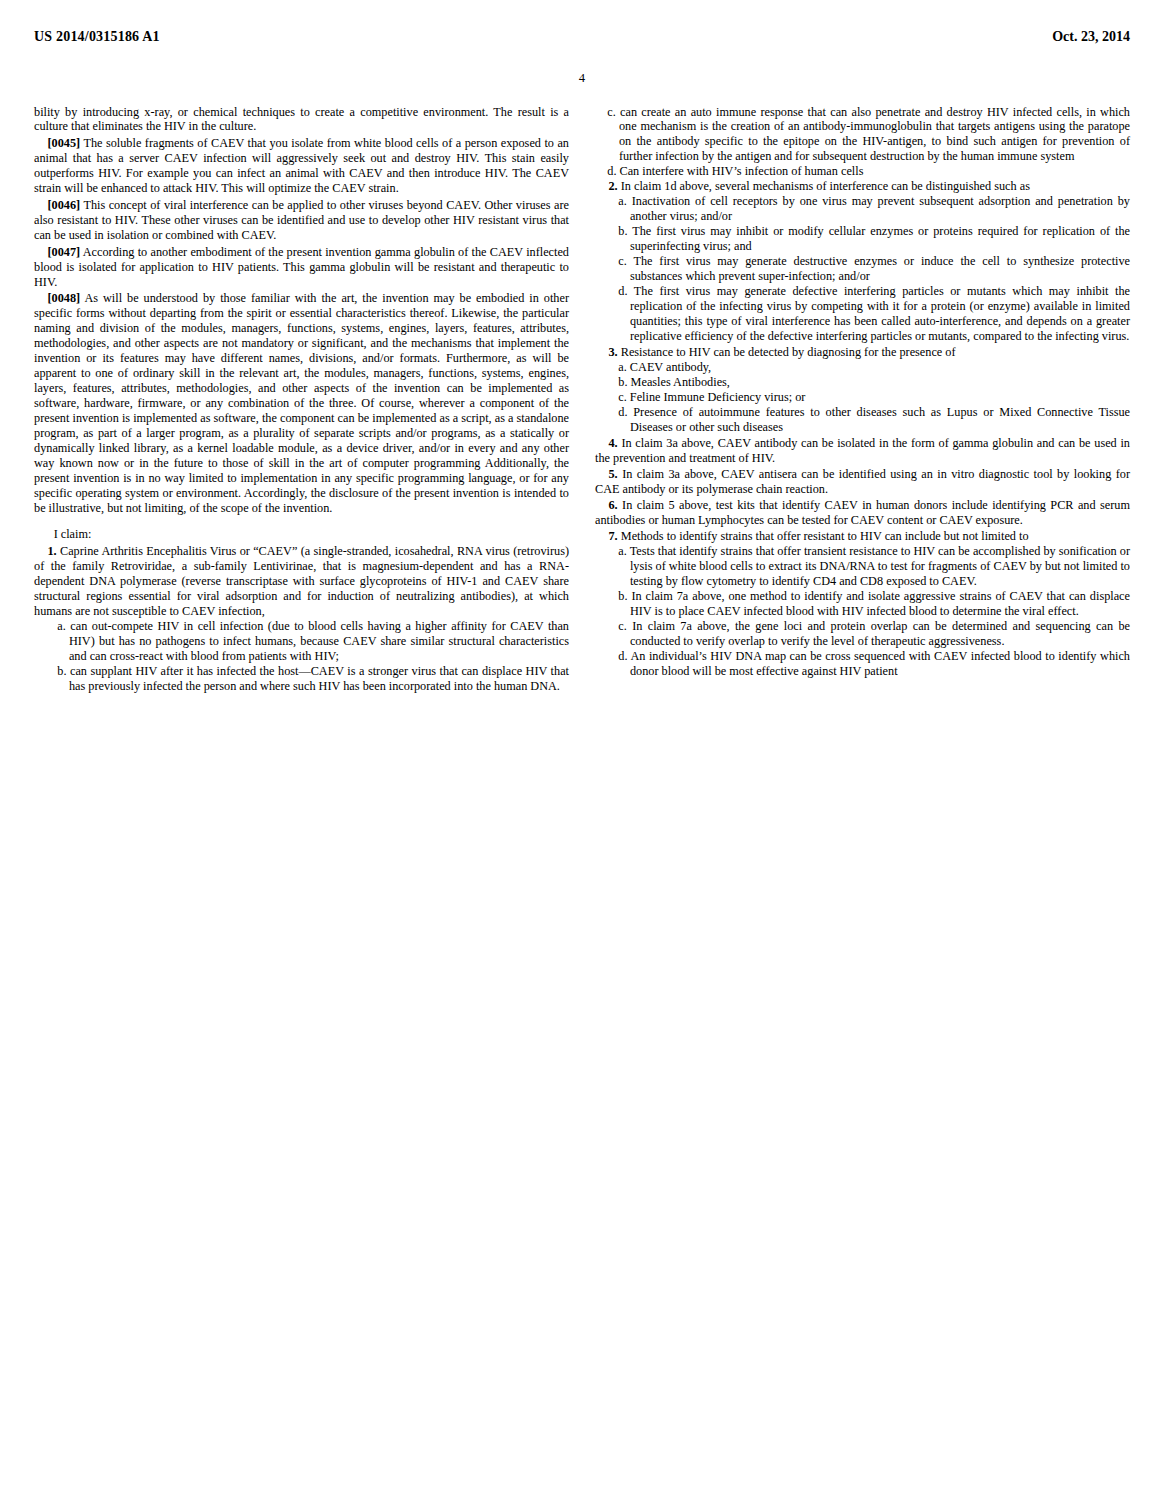US 2014/0315186 A1
Oct. 23, 2014
4
bility by introducing x-ray, or chemical techniques to create a competitive environment. The result is a culture that eliminates the HIV in the culture.
[0045] The soluble fragments of CAEV that you isolate from white blood cells of a person exposed to an animal that has a server CAEV infection will aggressively seek out and destroy HIV. This stain easily outperforms HIV. For example you can infect an animal with CAEV and then introduce HIV. The CAEV strain will be enhanced to attack HIV. This will optimize the CAEV strain.
[0046] This concept of viral interference can be applied to other viruses beyond CAEV. Other viruses are also resistant to HIV. These other viruses can be identified and use to develop other HIV resistant virus that can be used in isolation or combined with CAEV.
[0047] According to another embodiment of the present invention gamma globulin of the CAEV inflected blood is isolated for application to HIV patients. This gamma globulin will be resistant and therapeutic to HIV.
[0048] As will be understood by those familiar with the art, the invention may be embodied in other specific forms without departing from the spirit or essential characteristics thereof. Likewise, the particular naming and division of the modules, managers, functions, systems, engines, layers, features, attributes, methodologies, and other aspects are not mandatory or significant, and the mechanisms that implement the invention or its features may have different names, divisions, and/or formats. Furthermore, as will be apparent to one of ordinary skill in the relevant art, the modules, managers, functions, systems, engines, layers, features, attributes, methodologies, and other aspects of the invention can be implemented as software, hardware, firmware, or any combination of the three. Of course, wherever a component of the present invention is implemented as software, the component can be implemented as a script, as a standalone program, as part of a larger program, as a plurality of separate scripts and/or programs, as a statically or dynamically linked library, as a kernel loadable module, as a device driver, and/or in every and any other way known now or in the future to those of skill in the art of computer programming Additionally, the present invention is in no way limited to implementation in any specific programming language, or for any specific operating system or environment. Accordingly, the disclosure of the present invention is intended to be illustrative, but not limiting, of the scope of the invention.
I claim:
1. Caprine Arthritis Encephalitis Virus or “CAEV” (a single-stranded, icosahedral, RNA virus (retrovirus) of the family Retroviridae, a sub-family Lentivirinae, that is magnesium-dependent and has a RNA-dependent DNA polymerase (reverse transcriptase with surface glycoproteins of HIV-1 and CAEV share structural regions essential for viral adsorption and for induction of neutralizing antibodies), at which humans are not susceptible to CAEV infection,
a. can out-compete HIV in cell infection (due to blood cells having a higher affinity for CAEV than HIV) but has no pathogens to infect humans, because CAEV share similar structural characteristics and can cross-react with blood from patients with HIV;
b. can supplant HIV after it has infected the host—CAEV is a stronger virus that can displace HIV that has previously infected the person and where such HIV has been incorporated into the human DNA.
c. can create an auto immune response that can also penetrate and destroy HIV infected cells, in which one mechanism is the creation of an antibody-immunoglobulin that targets antigens using the paratope on the antibody specific to the epitope on the HIV-antigen, to bind such antigen for prevention of further infection by the antigen and for subsequent destruction by the human immune system
d. Can interfere with HIV’s infection of human cells
2. In claim 1d above, several mechanisms of interference can be distinguished such as
a. Inactivation of cell receptors by one virus may prevent subsequent adsorption and penetration by another virus; and/or
b. The first virus may inhibit or modify cellular enzymes or proteins required for replication of the superinfecting virus; and
c. The first virus may generate destructive enzymes or induce the cell to synthesize protective substances which prevent super-infection; and/or
d. The first virus may generate defective interfering particles or mutants which may inhibit the replication of the infecting virus by competing with it for a protein (or enzyme) available in limited quantities; this type of viral interference has been called auto-interference, and depends on a greater replicative efficiency of the defective interfering particles or mutants, compared to the infecting virus.
3. Resistance to HIV can be detected by diagnosing for the presence of
a. CAEV antibody,
b. Measles Antibodies,
c. Feline Immune Deficiency virus; or
d. Presence of autoimmune features to other diseases such as Lupus or Mixed Connective Tissue Diseases or other such diseases
4. In claim 3a above, CAEV antibody can be isolated in the form of gamma globulin and can be used in the prevention and treatment of HIV.
5. In claim 3a above, CAEV antisera can be identified using an in vitro diagnostic tool by looking for CAE antibody or its polymerase chain reaction.
6. In claim 5 above, test kits that identify CAEV in human donors include identifying PCR and serum antibodies or human Lymphocytes can be tested for CAEV content or CAEV exposure.
7. Methods to identify strains that offer resistant to HIV can include but not limited to
a. Tests that identify strains that offer transient resistance to HIV can be accomplished by sonification or lysis of white blood cells to extract its DNA/RNA to test for fragments of CAEV by but not limited to testing by flow cytometry to identify CD4 and CD8 exposed to CAEV.
b. In claim 7a above, one method to identify and isolate aggressive strains of CAEV that can displace HIV is to place CAEV infected blood with HIV infected blood to determine the viral effect.
c. In claim 7a above, the gene loci and protein overlap can be determined and sequencing can be conducted to verify overlap to verify the level of therapeutic aggressiveness.
d. An individual’s HIV DNA map can be cross sequenced with CAEV infected blood to identify which donor blood will be most effective against HIV patient